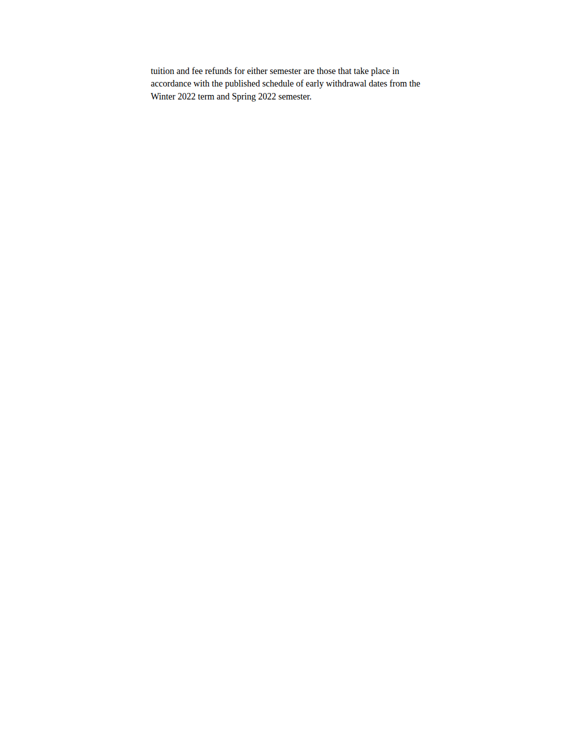tuition and fee refunds for either semester are those that take place in accordance with the published schedule of early withdrawal dates from the Winter 2022 term and Spring 2022 semester.